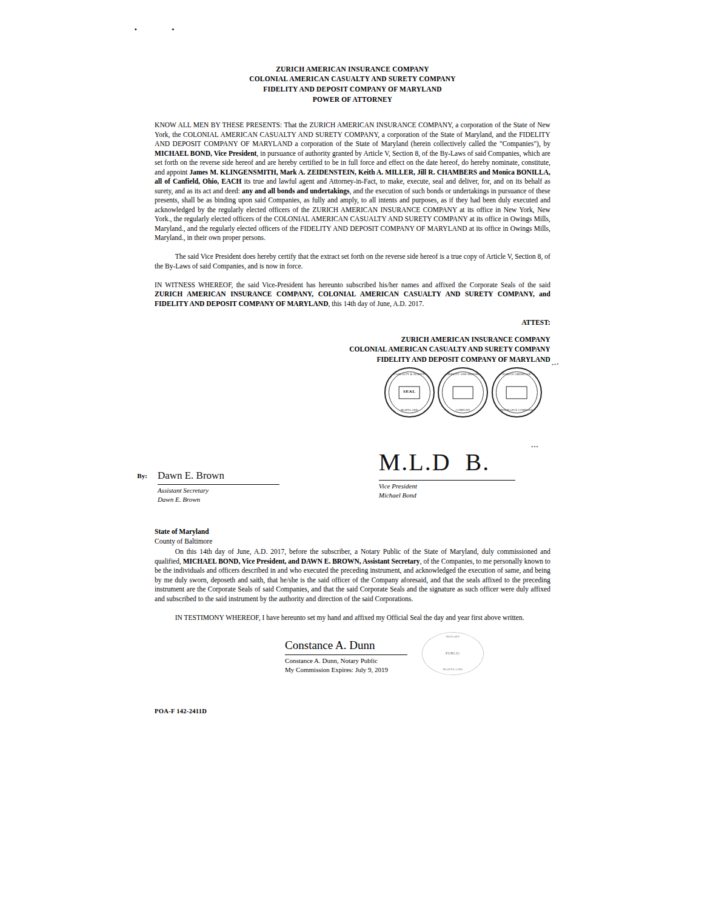• •
ZURICH AMERICAN INSURANCE COMPANY
COLONIAL AMERICAN CASUALTY AND SURETY COMPANY
FIDELITY AND DEPOSIT COMPANY OF MARYLAND
POWER OF ATTORNEY
KNOW ALL MEN BY THESE PRESENTS: That the ZURICH AMERICAN INSURANCE COMPANY, a corporation of the State of New York, the COLONIAL AMERICAN CASUALTY AND SURETY COMPANY, a corporation of the State of Maryland, and the FIDELITY AND DEPOSIT COMPANY OF MARYLAND a corporation of the State of Maryland (herein collectively called the "Companies"), by MICHAEL BOND, Vice President, in pursuance of authority granted by Article V, Section 8, of the By-Laws of said Companies, which are set forth on the reverse side hereof and are hereby certified to be in full force and effect on the date hereof, do hereby nominate, constitute, and appoint James M. KLINGENSMITH, Mark A. ZEIDENSTEIN, Keith A. MILLER, Jill R. CHAMBERS and Monica BONILLA, all of Canfield, Ohio, EACH its true and lawful agent and Attorney-in-Fact, to make, execute, seal and deliver, for, and on its behalf as surety, and as its act and deed: any and all bonds and undertakings, and the execution of such bonds or undertakings in pursuance of these presents, shall be as binding upon said Companies, as fully and amply, to all intents and purposes, as if they had been duly executed and acknowledged by the regularly elected officers of the ZURICH AMERICAN INSURANCE COMPANY at its office in New York, New York., the regularly elected officers of the COLONIAL AMERICAN CASUALTY AND SURETY COMPANY at its office in Owings Mills, Maryland., and the regularly elected officers of the FIDELITY AND DEPOSIT COMPANY OF MARYLAND at its office in Owings Mills, Maryland., in their own proper persons.
The said Vice President does hereby certify that the extract set forth on the reverse side hereof is a true copy of Article V, Section 8, of the By-Laws of said Companies, and is now in force.
IN WITNESS WHEREOF, the said Vice-President has hereunto subscribed his/her names and affixed the Corporate Seals of the said ZURICH AMERICAN INSURANCE COMPANY, COLONIAL AMERICAN CASUALTY AND SURETY COMPANY, and FIDELITY AND DEPOSIT COMPANY OF MARYLAND, this 14th day of June, A.D. 2017.
ATTEST:
ZURICH AMERICAN INSURANCE COMPANY
COLONIAL AMERICAN CASUALTY AND SURETY COMPANY
FIDELITY AND DEPOSIT COMPANY OF MARYLAND
CASUALTY & SURETY
SEAL
MARYLAND
FIDELITY AND DEPOSIT
COMPANY
ZURICH AMERICAN
INSURANCE COMPANY
•••
•••
M.L.D B.
Vice President
Michael Bond
By:
Dawn E. Brown
Assistant Secretary
Dawn E. Brown
State of Maryland
County of Baltimore
On this 14th day of June, A.D. 2017, before the subscriber, a Notary Public of the State of Maryland, duly commissioned and qualified, MICHAEL BOND, Vice President, and DAWN E. BROWN, Assistant Secretary, of the Companies, to me personally known to be the individuals and officers described in and who executed the preceding instrument, and acknowledged the execution of same, and being by me duly sworn, deposeth and saith, that he/she is the said officer of the Company aforesaid, and that the seals affixed to the preceding instrument are the Corporate Seals of said Companies, and that the said Corporate Seals and the signature as such officer were duly affixed and subscribed to the said instrument by the authority and direction of the said Corporations.
IN TESTIMONY WHEREOF, I have hereunto set my hand and affixed my Official Seal the day and year first above written.
Constance A. Dunn
Constance A. Dunn, Notary Public
My Commission Expires: July 9, 2019
NOTARY
PUBLIC
MARYLAND
POA-F 142-2411D